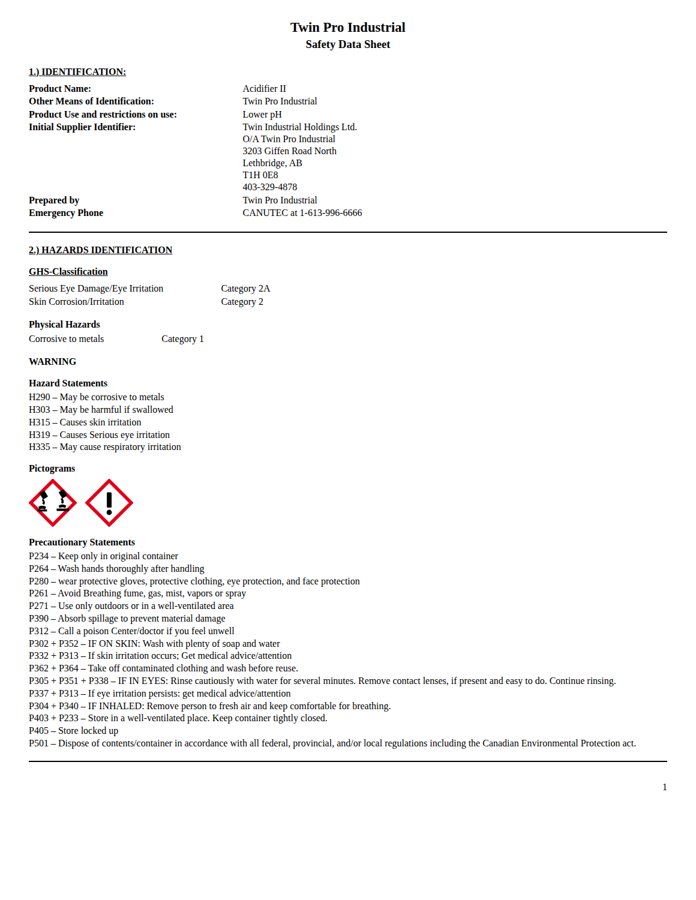Twin Pro Industrial
Safety Data Sheet
1.) IDENTIFICATION:
| Product Name: | Acidifier II |
| Other Means of Identification: | Twin Pro Industrial |
| Product Use and restrictions on use: | Lower pH |
| Initial Supplier Identifier: | Twin Industrial Holdings Ltd. O/A Twin Pro Industrial 3203 Giffen Road North Lethbridge, AB T1H 0E8 403-329-4878 |
| Prepared by | Twin Pro Industrial |
| Emergency Phone | CANUTEC at 1-613-996-6666 |
2.) HAZARDS IDENTIFICATION
GHS-Classification
| Serious Eye Damage/Eye Irritation | Category 2A |
| Skin Corrosion/Irritation | Category 2 |
Physical Hazards
| Corrosive to metals | Category 1 |
WARNING
Hazard Statements
H290 – May be corrosive to metals
H303 – May be harmful if swallowed
H315 – Causes skin irritation
H319 – Causes Serious eye irritation
H335 – May cause respiratory irritation
Pictograms
Precautionary Statements
P234 – Keep only in original container
P264 – Wash hands thoroughly after handling
P280 – wear protective gloves, protective clothing, eye protection, and face protection
P261 – Avoid Breathing fume, gas, mist, vapors or spray
P271 – Use only outdoors or in a well-ventilated area
P390 – Absorb spillage to prevent material damage
P312 – Call a poison Center/doctor if you feel unwell
P302 + P352 – IF ON SKIN: Wash with plenty of soap and water
P332 + P313 – If skin irritation occurs; Get medical advice/attention
P362 + P364 – Take off contaminated clothing and wash before reuse.
P305 + P351 + P338 – IF IN EYES: Rinse cautiously with water for several minutes. Remove contact lenses, if present and easy to do. Continue rinsing.
P337 + P313 – If eye irritation persists: get medical advice/attention
P304 + P340 – IF INHALED: Remove person to fresh air and keep comfortable for breathing.
P403 + P233 – Store in a well-ventilated place. Keep container tightly closed.
P405 – Store locked up
P501 – Dispose of contents/container in accordance with all federal, provincial, and/or local regulations including the Canadian Environmental Protection act.
1